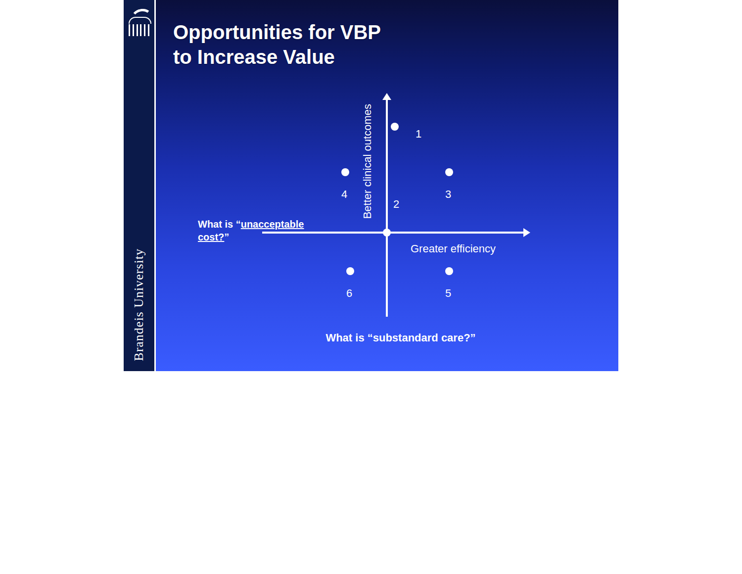Brandeis University
Opportunities for VBP
to Increase Value
Better clinical outcomes
Greater efficiency
What is “unacceptable cost?”
What is “substandard care?”
1
3
4
2
5
6